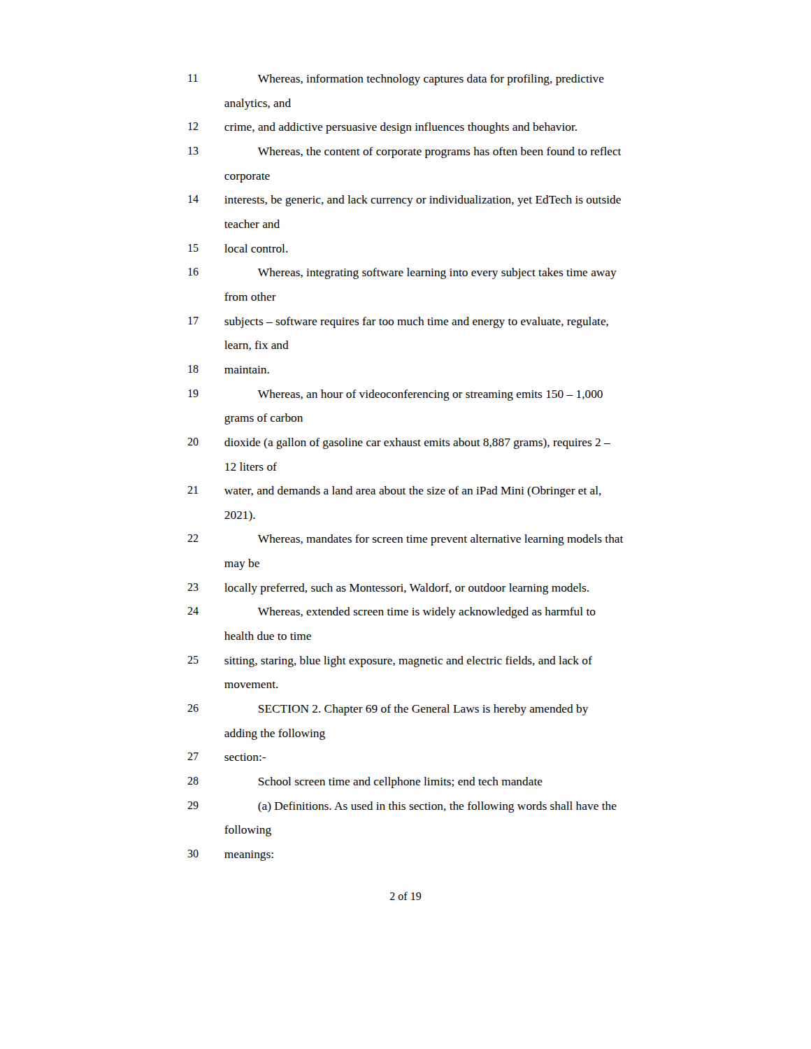| 11 | Whereas, information technology captures data for profiling, predictive analytics, and |
| 12 | crime, and addictive persuasive design influences thoughts and behavior. |
| 13 | Whereas, the content of corporate programs has often been found to reflect corporate |
| 14 | interests, be generic, and lack currency or individualization, yet EdTech is outside teacher and |
| 15 | local control. |
| 16 | Whereas, integrating software learning into every subject takes time away from other |
| 17 | subjects – software requires far too much time and energy to evaluate, regulate, learn, fix and |
| 18 | maintain. |
| 19 | Whereas, an hour of videoconferencing or streaming emits 150 – 1,000 grams of carbon |
| 20 | dioxide (a gallon of gasoline car exhaust emits about 8,887 grams), requires 2 – 12 liters of |
| 21 | water, and demands a land area about the size of an iPad Mini (Obringer et al, 2021). |
| 22 | Whereas, mandates for screen time prevent alternative learning models that may be |
| 23 | locally preferred, such as Montessori, Waldorf, or outdoor learning models. |
| 24 | Whereas, extended screen time is widely acknowledged as harmful to health due to time |
| 25 | sitting, staring, blue light exposure, magnetic and electric fields, and lack of movement. |
| 26 | SECTION 2. Chapter 69 of the General Laws is hereby amended by adding the following |
| 27 | section:- |
| 28 | School screen time and cellphone limits; end tech mandate |
| 29 | (a) Definitions. As used in this section, the following words shall have the following |
| 30 | meanings: |
2 of 19